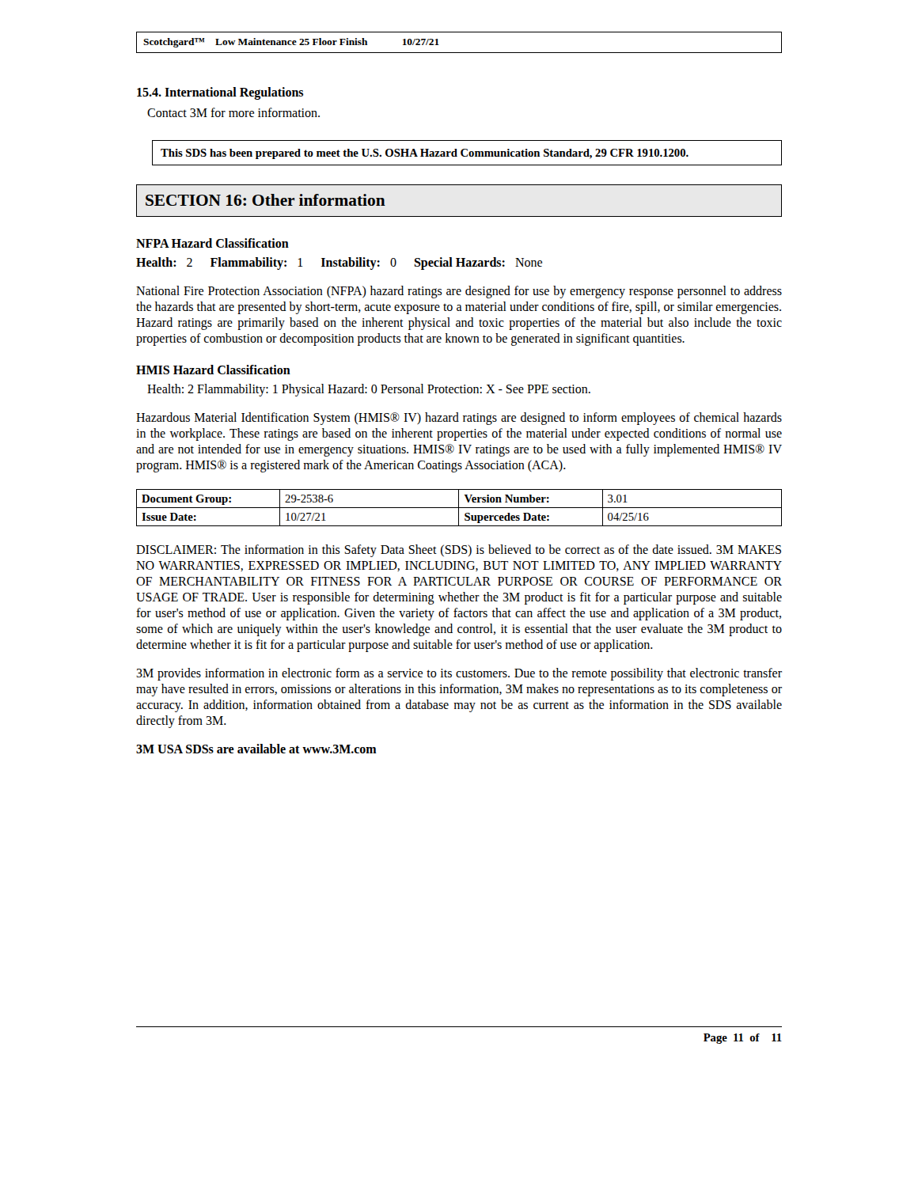Scotchgard™ Low Maintenance 25 Floor Finish 10/27/21
15.4. International Regulations
Contact 3M for more information.
This SDS has been prepared to meet the U.S. OSHA Hazard Communication Standard, 29 CFR 1910.1200.
SECTION 16: Other information
NFPA Hazard Classification
Health: 2 Flammability: 1 Instability: 0 Special Hazards: None
National Fire Protection Association (NFPA) hazard ratings are designed for use by emergency response personnel to address the hazards that are presented by short-term, acute exposure to a material under conditions of fire, spill, or similar emergencies. Hazard ratings are primarily based on the inherent physical and toxic properties of the material but also include the toxic properties of combustion or decomposition products that are known to be generated in significant quantities.
HMIS Hazard Classification
Health: 2 Flammability: 1 Physical Hazard: 0 Personal Protection: X - See PPE section.
Hazardous Material Identification System (HMIS® IV) hazard ratings are designed to inform employees of chemical hazards in the workplace. These ratings are based on the inherent properties of the material under expected conditions of normal use and are not intended for use in emergency situations. HMIS® IV ratings are to be used with a fully implemented HMIS® IV program. HMIS® is a registered mark of the American Coatings Association (ACA).
| Document Group: | 29-2538-6 | Version Number: | 3.01 |
| Issue Date: | 10/27/21 | Supercedes Date: | 04/25/16 |
DISCLAIMER: The information in this Safety Data Sheet (SDS) is believed to be correct as of the date issued. 3M MAKES NO WARRANTIES, EXPRESSED OR IMPLIED, INCLUDING, BUT NOT LIMITED TO, ANY IMPLIED WARRANTY OF MERCHANTABILITY OR FITNESS FOR A PARTICULAR PURPOSE OR COURSE OF PERFORMANCE OR USAGE OF TRADE. User is responsible for determining whether the 3M product is fit for a particular purpose and suitable for user's method of use or application. Given the variety of factors that can affect the use and application of a 3M product, some of which are uniquely within the user's knowledge and control, it is essential that the user evaluate the 3M product to determine whether it is fit for a particular purpose and suitable for user's method of use or application.
3M provides information in electronic form as a service to its customers. Due to the remote possibility that electronic transfer may have resulted in errors, omissions or alterations in this information, 3M makes no representations as to its completeness or accuracy. In addition, information obtained from a database may not be as current as the information in the SDS available directly from 3M.
3M USA SDSs are available at www.3M.com
Page 11 of 11